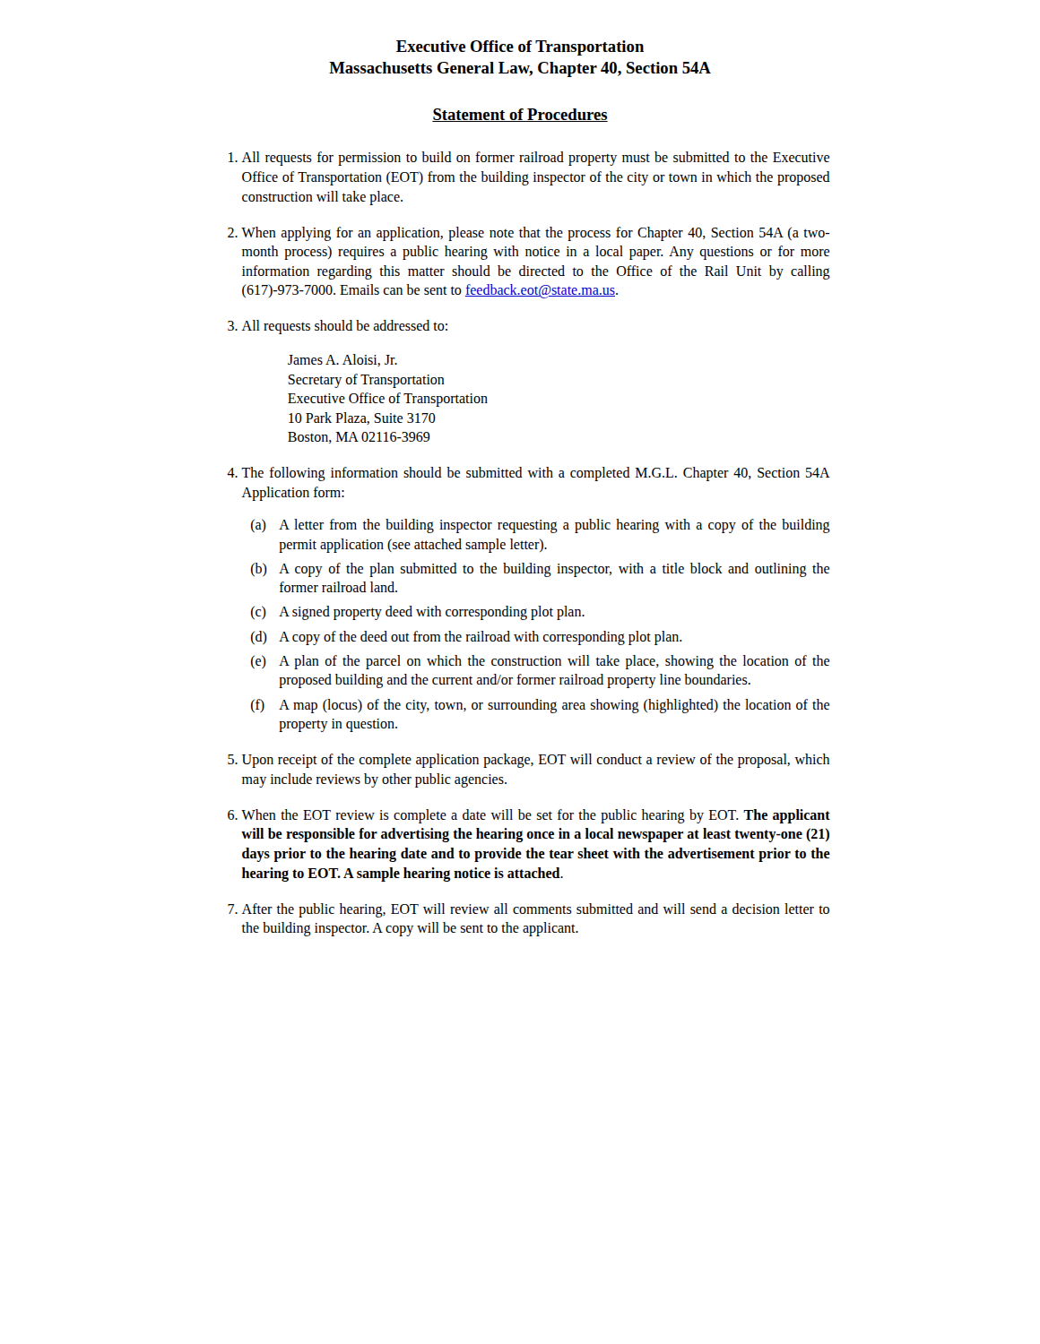Executive Office of Transportation
Massachusetts General Law, Chapter 40, Section 54A
Statement of Procedures
All requests for permission to build on former railroad property must be submitted to the Executive Office of Transportation (EOT) from the building inspector of the city or town in which the proposed construction will take place.
When applying for an application, please note that the process for Chapter 40, Section 54A (a two-month process) requires a public hearing with notice in a local paper. Any questions or for more information regarding this matter should be directed to the Office of the Rail Unit by calling (617)-973-7000. Emails can be sent to feedback.eot@state.ma.us.
All requests should be addressed to: James A. Aloisi, Jr.
Secretary of Transportation
Executive Office of Transportation
10 Park Plaza, Suite 3170
Boston, MA 02116-3969
The following information should be submitted with a completed M.G.L. Chapter 40, Section 54A Application form:
(a) A letter from the building inspector requesting a public hearing with a copy of the building permit application (see attached sample letter).
(b) A copy of the plan submitted to the building inspector, with a title block and outlining the former railroad land.
(c) A signed property deed with corresponding plot plan.
(d) A copy of the deed out from the railroad with corresponding plot plan.
(e) A plan of the parcel on which the construction will take place, showing the location of the proposed building and the current and/or former railroad property line boundaries.
(f) A map (locus) of the city, town, or surrounding area showing (highlighted) the location of the property in question.
Upon receipt of the complete application package, EOT will conduct a review of the proposal, which may include reviews by other public agencies.
When the EOT review is complete a date will be set for the public hearing by EOT. The applicant will be responsible for advertising the hearing once in a local newspaper at least twenty-one (21) days prior to the hearing date and to provide the tear sheet with the advertisement prior to the hearing to EOT. A sample hearing notice is attached.
After the public hearing, EOT will review all comments submitted and will send a decision letter to the building inspector. A copy will be sent to the applicant.